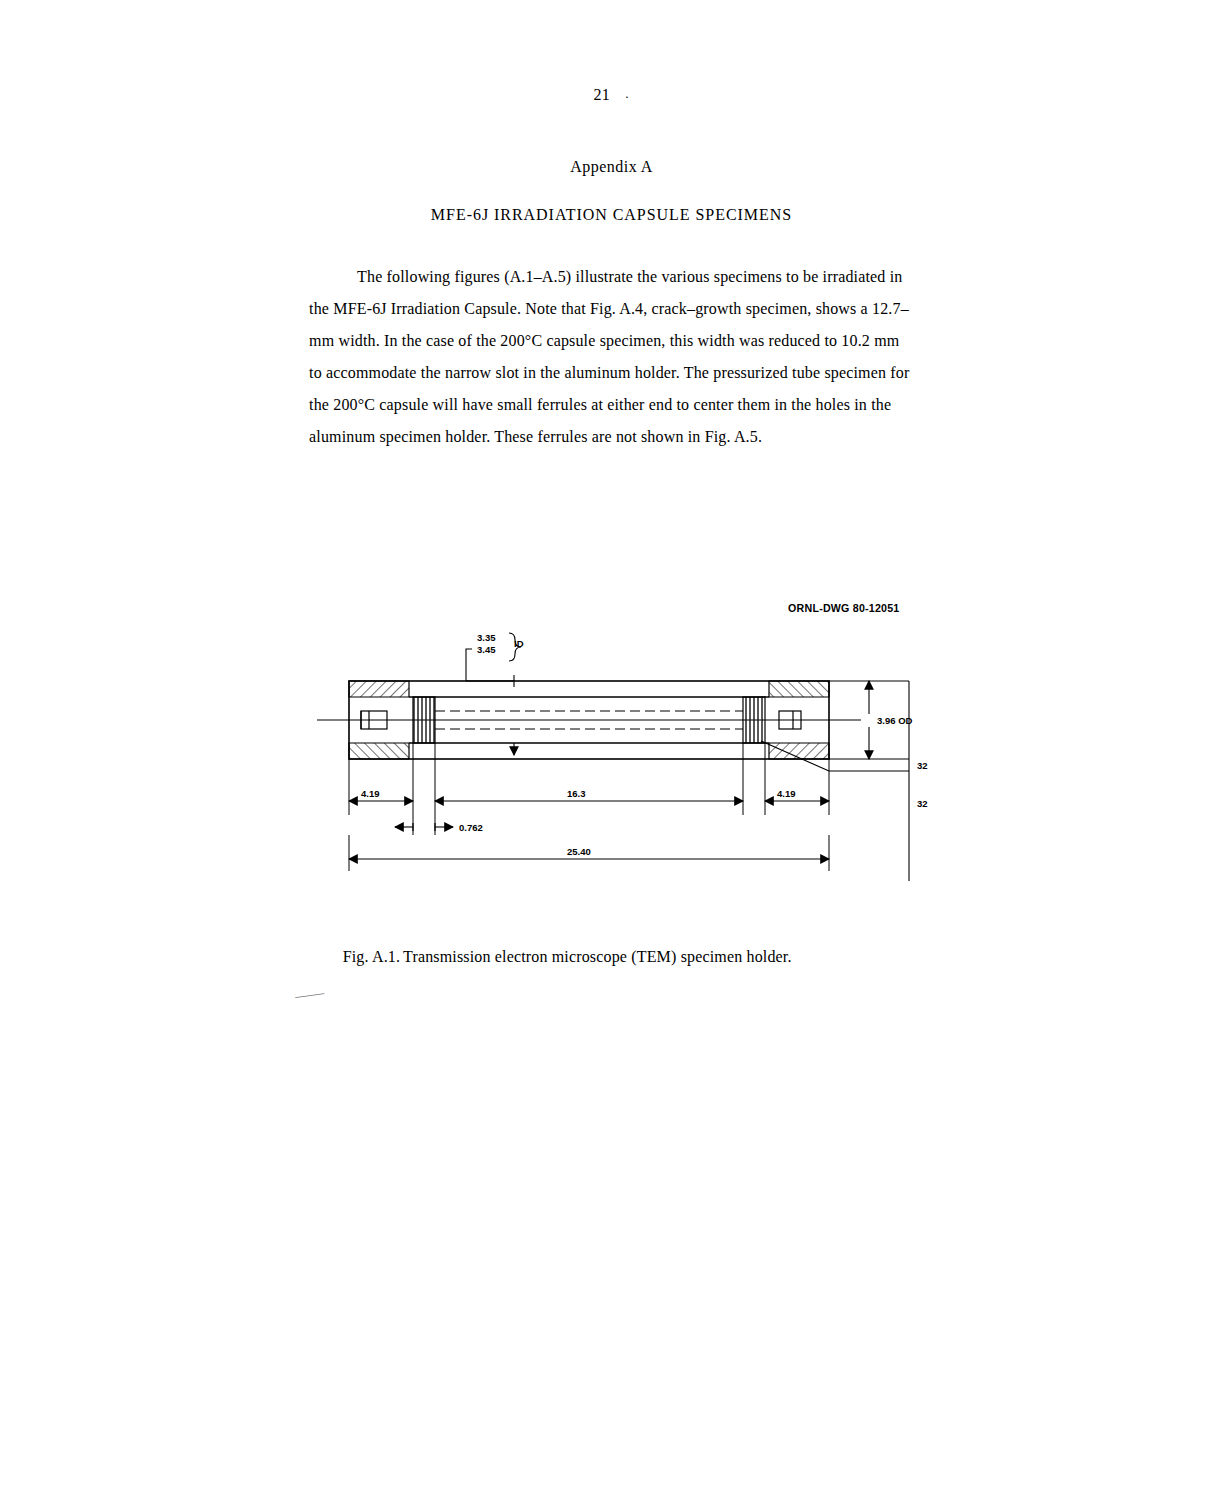21·
Appendix A
MFE-6J IRRADIATION CAPSULE SPECIMENS
The following figures (A.1–A.5) illustrate the various specimens to be irradiated in the MFE-6J Irradiation Capsule. Note that Fig. A.4, crack–growth specimen, shows a 12.7–mm width. In the case of the 200°C capsule specimen, this width was reduced to 10.2 mm to accommodate the narrow slot in the aluminum holder. The pressurized tube specimen for the 200°C capsule will have small ferrules at either end to center them in the holes in the aluminum specimen holder. These ferrules are not shown in Fig. A.5.
ORNL-DWG 80-12051
3.35 3.45 ID 3.96 OD 32 SPACERS AT 0.254 + 32 SAMPLES AT 0.254 DIMENSIONS IN MILLIMETERS 4.19 16.3 4.19 0.762 25.40
Fig. A.1. Transmission electron microscope (TEM) specimen holder.
——